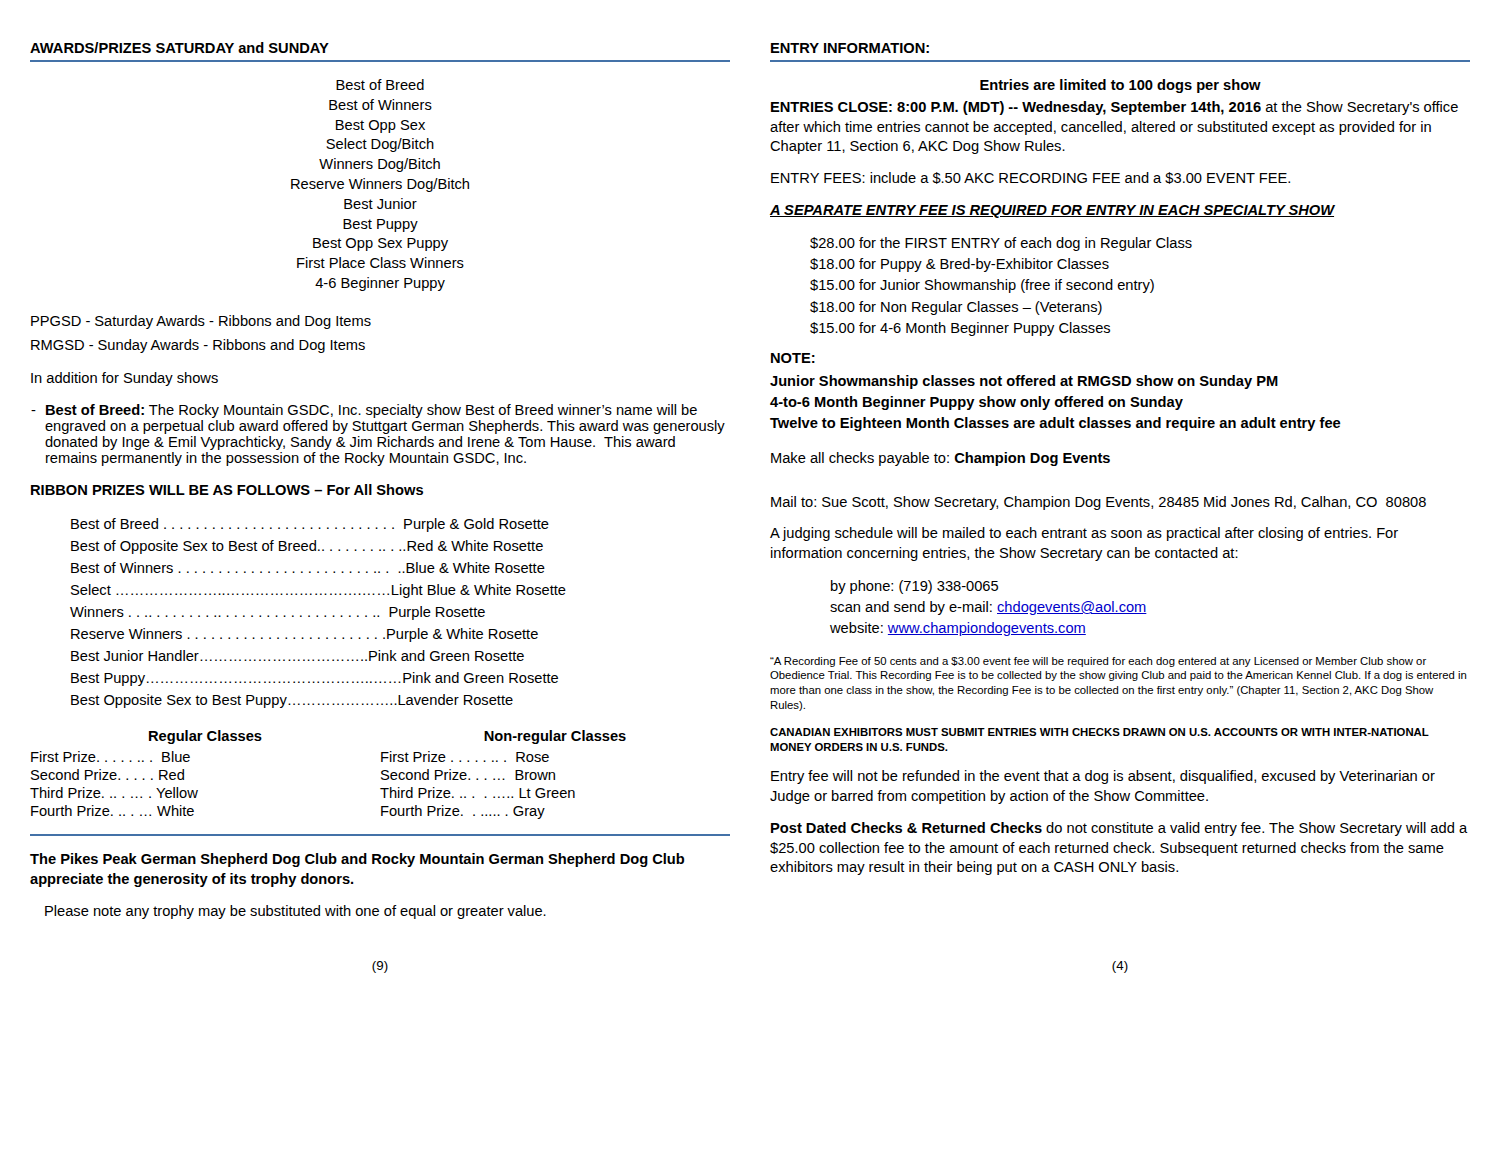AWARDS/PRIZES SATURDAY and SUNDAY
Best of Breed
Best of Winners
Best Opp Sex
Select Dog/Bitch
Winners Dog/Bitch
Reserve Winners Dog/Bitch
Best Junior
Best Puppy
Best Opp Sex Puppy
First Place Class Winners
4-6 Beginner Puppy
PPGSD - Saturday Awards - Ribbons and Dog Items
RMGSD - Sunday Awards - Ribbons and Dog Items
In addition for Sunday shows
| - | Best of Breed: The Rocky Mountain GSDC, Inc. specialty show Best of Breed winner’s name will be engraved on a perpetual club award offered by Stuttgart German Shepherds. This award was generously donated by Inge & Emil Vyprachticky, Sandy & Jim Richards and Irene & Tom Hause. This award remains permanently in the possession of the Rocky Mountain GSDC, Inc. |
RIBBON PRIZES WILL BE AS FOLLOWS – For All Shows
Best of Breed . . . . . . . . . . . . . . . . . . . . . . . . . . . . . Purple & Gold Rosette
Best of Opposite Sex to Best of Breed.. . . . . . . .. . ..Red & White Rosette
Best of Winners . . . . . . . . . . . . . . . . . . . . . . . . .. . ..Blue & White Rosette
Select …………………..……………………….……Light Blue & White Rosette
Winners . . .. . . . . . . . .. . . . . . . . . . . . . . . . . . . .. Purple Rosette
Reserve Winners . . . . . . . . . . . . . . . . . . . . . . . . .Purple & White Rosette
Best Junior Handler……………………………..Pink and Green Rosette
Best Puppy………………………………………..……Pink and Green Rosette
Best Opposite Sex to Best Puppy…………………..Lavender Rosette
| Regular Classes | Non-regular Classes |
| --- | --- |
| First Prize. . . . . .. . Blue | First Prize . . . . . .. . Rose |
| Second Prize. . . . . Red | Second Prize. . . … Brown |
| Third Prize. .. . … . Yellow | Third Prize. .. . . ….. Lt Green |
| Fourth Prize. .. . … White | Fourth Prize. . ..... . Gray |
The Pikes Peak German Shepherd Dog Club and Rocky Mountain German Shepherd Dog Club appreciate the generosity of its trophy donors.
Please note any trophy may be substituted with one of equal or greater value.
(9)
ENTRY INFORMATION:
Entries are limited to 100 dogs per show
ENTRIES CLOSE: 8:00 P.M. (MDT) -- Wednesday, September 14th, 2016 at the Show Secretary's office after which time entries cannot be accepted, cancelled, altered or substituted except as provided for in Chapter 11, Section 6, AKC Dog Show Rules.
ENTRY FEES: include a $.50 AKC RECORDING FEE and a $3.00 EVENT FEE.
A SEPARATE ENTRY FEE IS REQUIRED FOR ENTRY IN EACH SPECIALTY SHOW
$28.00 for the FIRST ENTRY of each dog in Regular Class
$18.00 for Puppy & Bred-by-Exhibitor Classes
$15.00 for Junior Showmanship (free if second entry)
$18.00 for Non Regular Classes – (Veterans)
$15.00 for 4-6 Month Beginner Puppy Classes
NOTE:
Junior Showmanship classes not offered at RMGSD show on Sunday PM
4-to-6 Month Beginner Puppy show only offered on Sunday
Twelve to Eighteen Month Classes are adult classes and require an adult entry fee
Make all checks payable to: Champion Dog Events
Mail to: Sue Scott, Show Secretary, Champion Dog Events, 28485 Mid Jones Rd, Calhan, CO 80808
A judging schedule will be mailed to each entrant as soon as practical after closing of entries. For information concerning entries, the Show Secretary can be contacted at:
by phone: (719) 338-0065
scan and send by e-mail: chdogevents@aol.com
website: www.championdogevents.com
“A Recording Fee of 50 cents and a $3.00 event fee will be required for each dog entered at any Licensed or Member Club show or Obedience Trial. This Recording Fee is to be collected by the show giving Club and paid to the American Kennel Club. If a dog is entered in more than one class in the show, the Recording Fee is to be collected on the first entry only.” (Chapter 11, Section 2, AKC Dog Show Rules).
CANADIAN EXHIBITORS MUST SUBMIT ENTRIES WITH CHECKS DRAWN ON U.S. ACCOUNTS OR WITH INTER-NATIONAL MONEY ORDERS IN U.S. FUNDS.
Entry fee will not be refunded in the event that a dog is absent, disqualified, excused by Veterinarian or Judge or barred from competition by action of the Show Committee.
Post Dated Checks & Returned Checks do not constitute a valid entry fee. The Show Secretary will add a $25.00 collection fee to the amount of each returned check. Subsequent returned checks from the same exhibitors may result in their being put on a CASH ONLY basis.
(4)